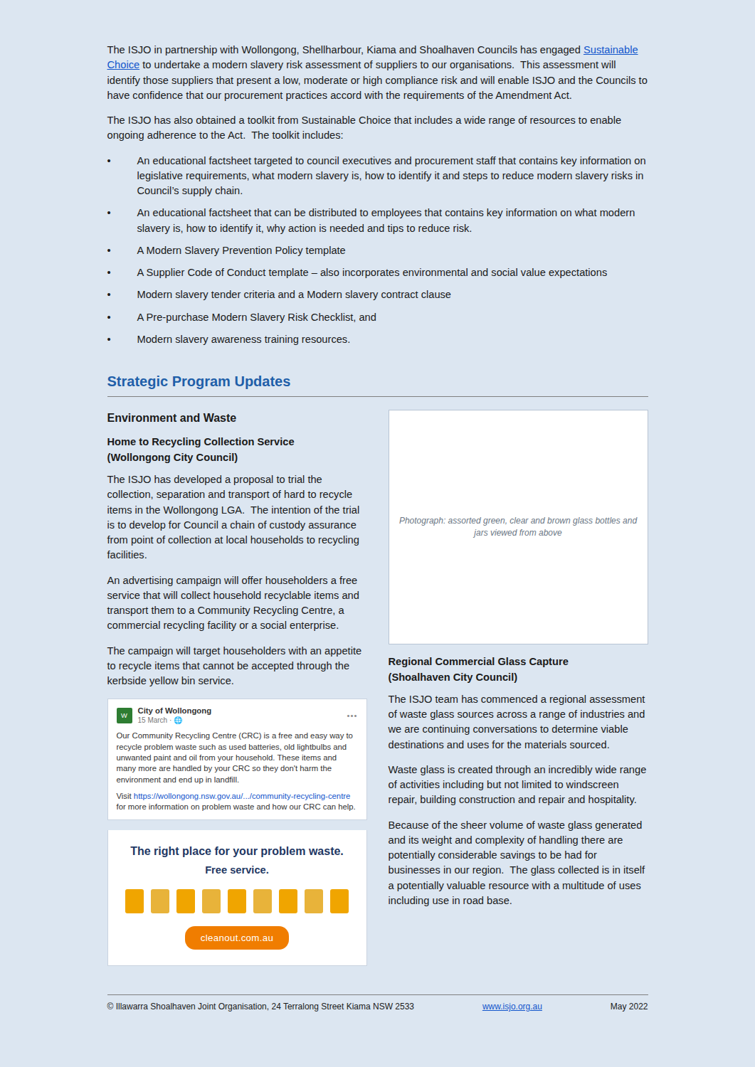The ISJO in partnership with Wollongong, Shellharbour, Kiama and Shoalhaven Councils has engaged Sustainable Choice to undertake a modern slavery risk assessment of suppliers to our organisations. This assessment will identify those suppliers that present a low, moderate or high compliance risk and will enable ISJO and the Councils to have confidence that our procurement practices accord with the requirements of the Amendment Act.
The ISJO has also obtained a toolkit from Sustainable Choice that includes a wide range of resources to enable ongoing adherence to the Act. The toolkit includes:
An educational factsheet targeted to council executives and procurement staff that contains key information on legislative requirements, what modern slavery is, how to identify it and steps to reduce modern slavery risks in Council’s supply chain.
An educational factsheet that can be distributed to employees that contains key information on what modern slavery is, how to identify it, why action is needed and tips to reduce risk.
A Modern Slavery Prevention Policy template
A Supplier Code of Conduct template – also incorporates environmental and social value expectations
Modern slavery tender criteria and a Modern slavery contract clause
A Pre-purchase Modern Slavery Risk Checklist, and
Modern slavery awareness training resources.
Strategic Program Updates
Environment and Waste
Home to Recycling Collection Service
(Wollongong City Council)
The ISJO has developed a proposal to trial the collection, separation and transport of hard to recycle items in the Wollongong LGA. The intention of the trial is to develop for Council a chain of custody assurance from point of collection at local households to recycling facilities.
An advertising campaign will offer householders a free service that will collect household recyclable items and transport them to a Community Recycling Centre, a commercial recycling facility or a social enterprise.
The campaign will target householders with an appetite to recycle items that cannot be accepted through the kerbside yellow bin service.
W
City of Wollongong
15 March · 🌐
•••
Our Community Recycling Centre (CRC) is a free and easy way to recycle problem waste such as used batteries, old lightbulbs and unwanted paint and oil from your household. These items and many more are handled by your CRC so they don't harm the environment and end up in landfill.
Visit https://wollongong.nsw.gov.au/.../community-recycling-centre for more information on problem waste and how our CRC can help.
The right place for your problem waste.
Free service.
cleanout.com.au
Photograph: assorted green, clear and brown glass bottles and jars viewed from above
Regional Commercial Glass Capture
(Shoalhaven City Council)
The ISJO team has commenced a regional assessment of waste glass sources across a range of industries and we are continuing conversations to determine viable destinations and uses for the materials sourced.
Waste glass is created through an incredibly wide range of activities including but not limited to windscreen repair, building construction and repair and hospitality.
Because of the sheer volume of waste glass generated and its weight and complexity of handling there are potentially considerable savings to be had for businesses in our region. The glass collected is in itself a potentially valuable resource with a multitude of uses including use in road base.
© Illawarra Shoalhaven Joint Organisation, 24 Terralong Street Kiama NSW 2533
www.isjo.org.au
May 2022